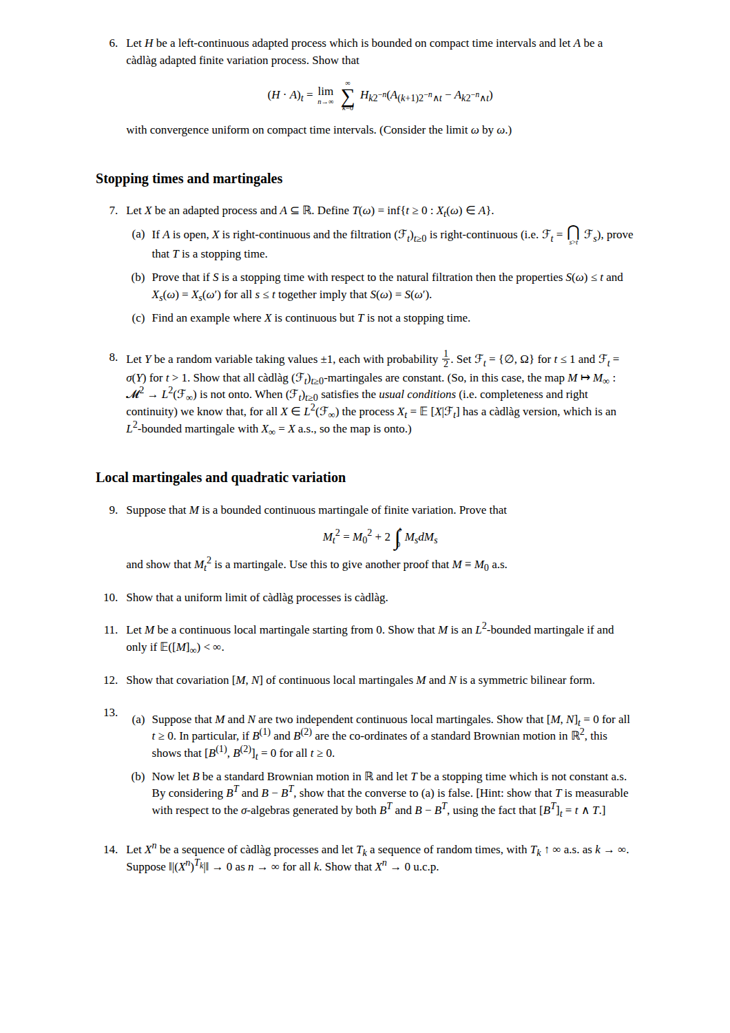6.
Let H be a left-continuous adapted process which is bounded on compact time intervals and let A be a càdlàg adapted finite variation process. Show that
(H · A)t = lim n→∞ ∞∑k=0 Hk2−n(A(k+1)2−n∧t − Ak2−n∧t)
with convergence uniform on compact time intervals. (Consider the limit ω by ω.)
Stopping times and martingales
7.
Let X be an adapted process and A ⊆ ℝ. Define T(ω) = inf{t ≥ 0 : Xt(ω) ∈ A}.
(a)
If A is open, X is right-continuous and the filtration (ℱt)t≥0 is right-continuous (i.e. ℱt = ⋂s>t ℱs), prove that T is a stopping time.
(b)
Prove that if S is a stopping time with respect to the natural filtration then the properties S(ω) ≤ t and Xs(ω) = Xs(ω′) for all s ≤ t together imply that S(ω) = S(ω′).
(c)
Find an example where X is continuous but T is not a stopping time.
8.
Let Y be a random variable taking values ±1, each with probability 12. Set ℱt = {∅, Ω} for t ≤ 1 and ℱt = σ(Y) for t > 1. Show that all càdlàg (ℱt)t≥0-martingales are constant. (So, in this case, the map M ↦ M∞ : 𝓜2 → L2(ℱ∞) is not onto. When (ℱt)t≥0 satisfies the usual conditions (i.e. completeness and right continuity) we know that, for all X ∈ L2(ℱ∞) the process Xt = 𝔼 [X|ℱt] has a càdlàg version, which is an L2-bounded martingale with X∞ = X a.s., so the map is onto.)
Local martingales and quadratic variation
9.
Suppose that M is a bounded continuous martingale of finite variation. Prove that
Mt2 = M02 + 2 ∫t 0 MsdMs
and show that Mt2 is a martingale. Use this to give another proof that M ≡ M0 a.s.
10.
Show that a uniform limit of càdlàg processes is càdlàg.
11.
Let M be a continuous local martingale starting from 0. Show that M is an L2-bounded martingale if and only if 𝔼([M]∞) < ∞.
12.
Show that covariation [M, N] of continuous local martingales M and N is a symmetric bilinear form.
13.
(a)
Suppose that M and N are two independent continuous local martingales. Show that [M, N]t = 0 for all t ≥ 0. In particular, if B(1) and B(2) are the co-ordinates of a standard Brownian motion in ℝ2, this shows that [B(1), B(2)]t = 0 for all t ≥ 0.
(b)
Now let B be a standard Brownian motion in ℝ and let T be a stopping time which is not constant a.s. By considering BT and B − BT, show that the converse to (a) is false. [Hint: show that T is measurable with respect to the σ-algebras generated by both BT and B − BT, using the fact that [BT]t = t ∧ T.]
14.
Let Xn be a sequence of càdlàg processes and let Tk a sequence of random times, with Tk ↑ ∞ a.s. as k → ∞. Suppose ‖|(Xn)Tk|‖ → 0 as n → ∞ for all k. Show that Xn → 0 u.c.p.